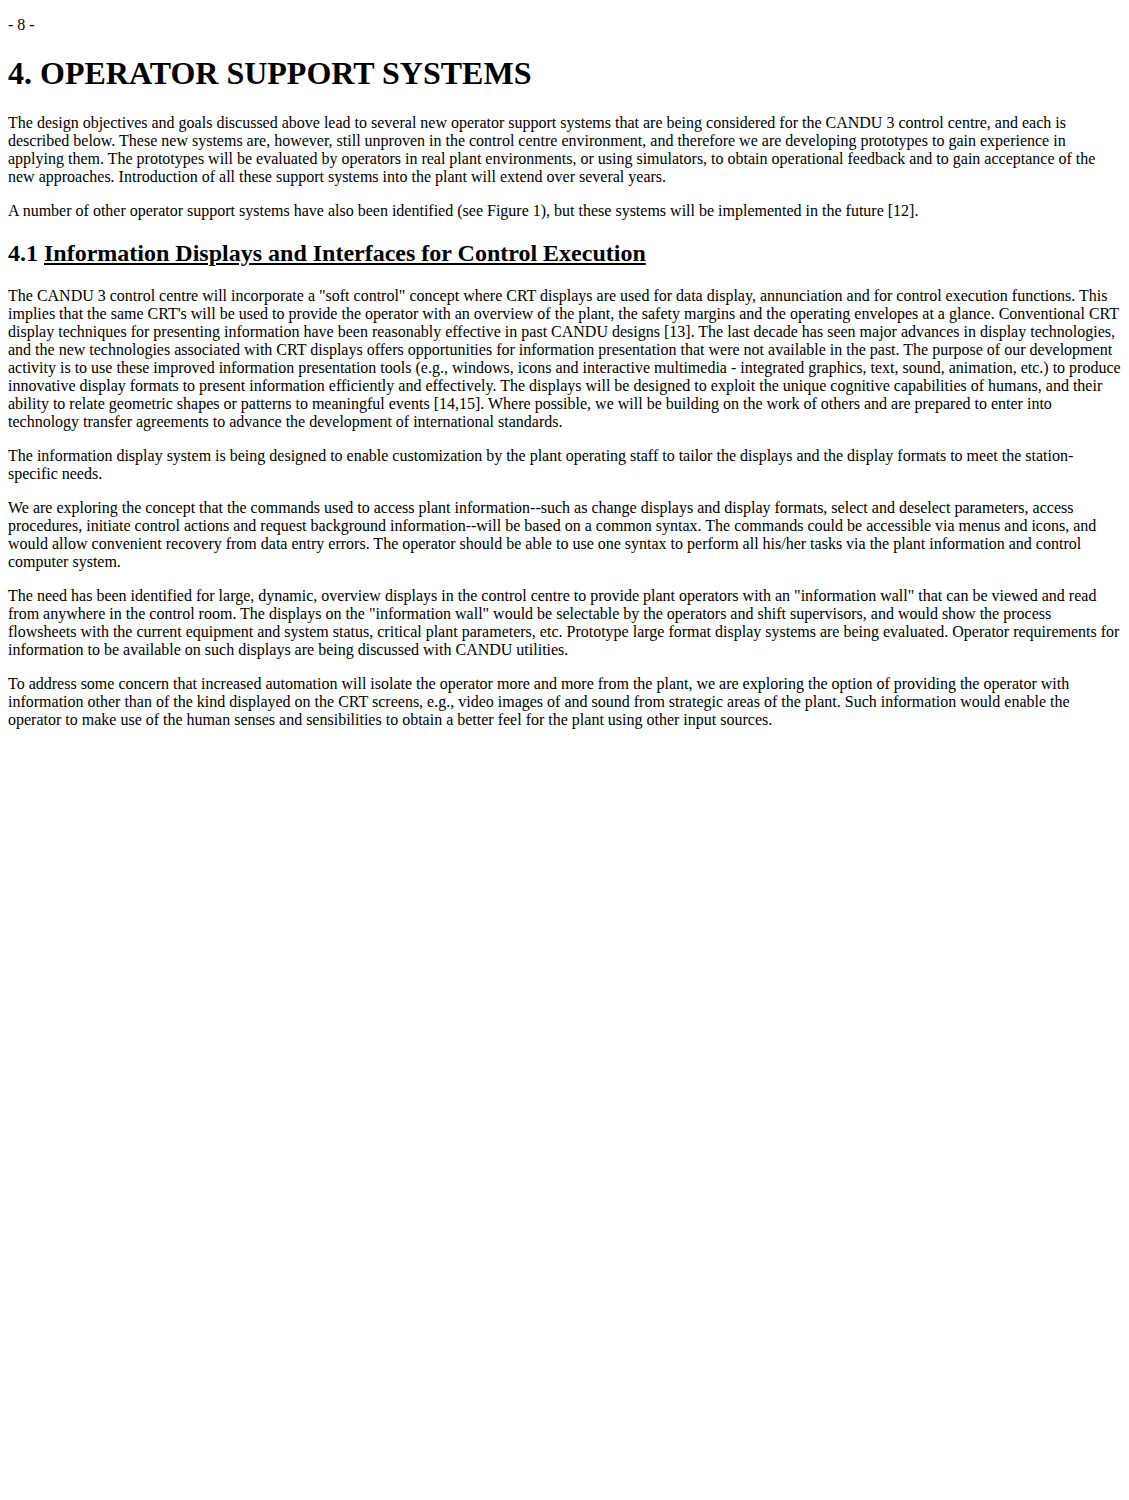- 8 -
4. OPERATOR SUPPORT SYSTEMS
The design objectives and goals discussed above lead to several new operator support systems that are being considered for the CANDU 3 control centre, and each is described below. These new systems are, however, still unproven in the control centre environment, and therefore we are developing prototypes to gain experience in applying them. The prototypes will be evaluated by operators in real plant environments, or using simulators, to obtain operational feedback and to gain acceptance of the new approaches. Introduction of all these support systems into the plant will extend over several years.
A number of other operator support systems have also been identified (see Figure 1), but these systems will be implemented in the future [12].
4.1 Information Displays and Interfaces for Control Execution
The CANDU 3 control centre will incorporate a "soft control" concept where CRT displays are used for data display, annunciation and for control execution functions. This implies that the same CRT's will be used to provide the operator with an overview of the plant, the safety margins and the operating envelopes at a glance. Conventional CRT display techniques for presenting information have been reasonably effective in past CANDU designs [13]. The last decade has seen major advances in display technologies, and the new technologies associated with CRT displays offers opportunities for information presentation that were not available in the past. The purpose of our development activity is to use these improved information presentation tools (e.g., windows, icons and interactive multimedia - integrated graphics, text, sound, animation, etc.) to produce innovative display formats to present information efficiently and effectively. The displays will be designed to exploit the unique cognitive capabilities of humans, and their ability to relate geometric shapes or patterns to meaningful events [14,15]. Where possible, we will be building on the work of others and are prepared to enter into technology transfer agreements to advance the development of international standards.
The information display system is being designed to enable customization by the plant operating staff to tailor the displays and the display formats to meet the station-specific needs.
We are exploring the concept that the commands used to access plant information--such as change displays and display formats, select and deselect parameters, access procedures, initiate control actions and request background information--will be based on a common syntax. The commands could be accessible via menus and icons, and would allow convenient recovery from data entry errors. The operator should be able to use one syntax to perform all his/her tasks via the plant information and control computer system.
The need has been identified for large, dynamic, overview displays in the control centre to provide plant operators with an "information wall" that can be viewed and read from anywhere in the control room. The displays on the "information wall" would be selectable by the operators and shift supervisors, and would show the process flowsheets with the current equipment and system status, critical plant parameters, etc. Prototype large format display systems are being evaluated. Operator requirements for information to be available on such displays are being discussed with CANDU utilities.
To address some concern that increased automation will isolate the operator more and more from the plant, we are exploring the option of providing the operator with information other than of the kind displayed on the CRT screens, e.g., video images of and sound from strategic areas of the plant. Such information would enable the operator to make use of the human senses and sensibilities to obtain a better feel for the plant using other input sources.